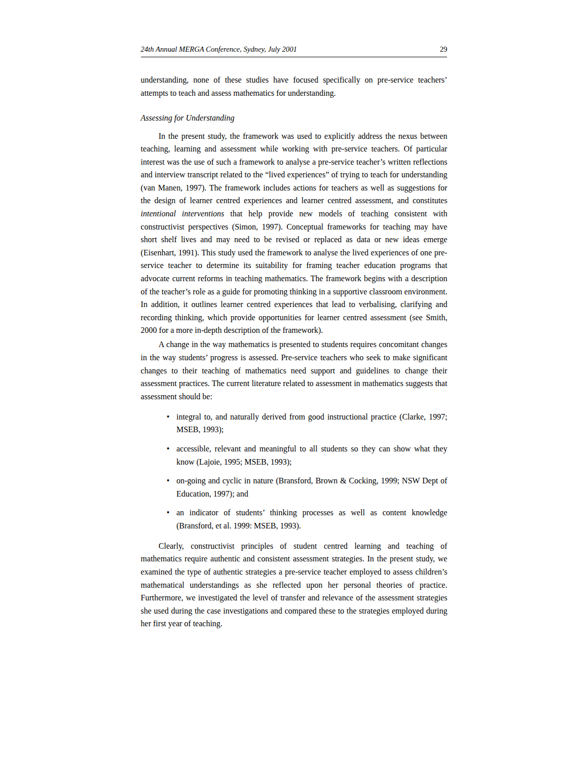24th Annual MERGA Conference, Sydney, July 2001 29
understanding, none of these studies have focused specifically on pre-service teachers’ attempts to teach and assess mathematics for understanding.
Assessing for Understanding
In the present study, the framework was used to explicitly address the nexus between teaching, learning and assessment while working with pre-service teachers. Of particular interest was the use of such a framework to analyse a pre-service teacher’s written reflections and interview transcript related to the “lived experiences” of trying to teach for understanding (van Manen, 1997). The framework includes actions for teachers as well as suggestions for the design of learner centred experiences and learner centred assessment, and constitutes intentional interventions that help provide new models of teaching consistent with constructivist perspectives (Simon, 1997). Conceptual frameworks for teaching may have short shelf lives and may need to be revised or replaced as data or new ideas emerge (Eisenhart, 1991). This study used the framework to analyse the lived experiences of one pre-service teacher to determine its suitability for framing teacher education programs that advocate current reforms in teaching mathematics. The framework begins with a description of the teacher’s role as a guide for promoting thinking in a supportive classroom environment. In addition, it outlines learner centred experiences that lead to verbalising, clarifying and recording thinking, which provide opportunities for learner centred assessment (see Smith, 2000 for a more in-depth description of the framework).
A change in the way mathematics is presented to students requires concomitant changes in the way students’ progress is assessed. Pre-service teachers who seek to make significant changes to their teaching of mathematics need support and guidelines to change their assessment practices. The current literature related to assessment in mathematics suggests that assessment should be:
integral to, and naturally derived from good instructional practice (Clarke, 1997; MSEB, 1993);
accessible, relevant and meaningful to all students so they can show what they know (Lajoie, 1995; MSEB, 1993);
on-going and cyclic in nature (Bransford, Brown & Cocking, 1999; NSW Dept of Education, 1997); and
an indicator of students’ thinking processes as well as content knowledge (Bransford, et al. 1999: MSEB, 1993).
Clearly, constructivist principles of student centred learning and teaching of mathematics require authentic and consistent assessment strategies. In the present study, we examined the type of authentic strategies a pre-service teacher employed to assess children’s mathematical understandings as she reflected upon her personal theories of practice. Furthermore, we investigated the level of transfer and relevance of the assessment strategies she used during the case investigations and compared these to the strategies employed during her first year of teaching.